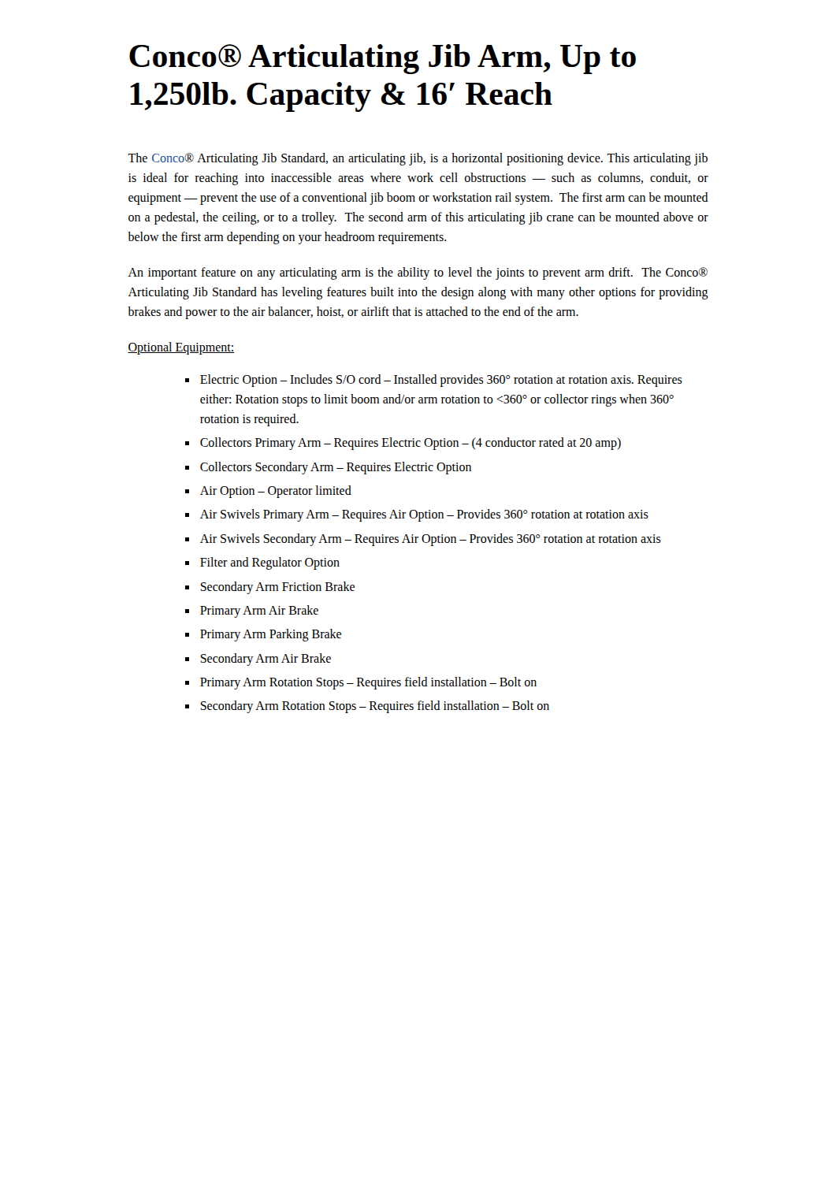Conco® Articulating Jib Arm, Up to 1,250lb. Capacity & 16′ Reach
The Conco® Articulating Jib Standard, an articulating jib, is a horizontal positioning device. This articulating jib is ideal for reaching into inaccessible areas where work cell obstructions — such as columns, conduit, or equipment — prevent the use of a conventional jib boom or workstation rail system. The first arm can be mounted on a pedestal, the ceiling, or to a trolley. The second arm of this articulating jib crane can be mounted above or below the first arm depending on your headroom requirements.
An important feature on any articulating arm is the ability to level the joints to prevent arm drift. The Conco® Articulating Jib Standard has leveling features built into the design along with many other options for providing brakes and power to the air balancer, hoist, or airlift that is attached to the end of the arm.
Optional Equipment:
Electric Option – Includes S/O cord – Installed provides 360° rotation at rotation axis. Requires either: Rotation stops to limit boom and/or arm rotation to <360° or collector rings when 360° rotation is required.
Collectors Primary Arm – Requires Electric Option – (4 conductor rated at 20 amp)
Collectors Secondary Arm – Requires Electric Option
Air Option – Operator limited
Air Swivels Primary Arm – Requires Air Option – Provides 360° rotation at rotation axis
Air Swivels Secondary Arm – Requires Air Option – Provides 360° rotation at rotation axis
Filter and Regulator Option
Secondary Arm Friction Brake
Primary Arm Air Brake
Primary Arm Parking Brake
Secondary Arm Air Brake
Primary Arm Rotation Stops – Requires field installation – Bolt on
Secondary Arm Rotation Stops – Requires field installation – Bolt on